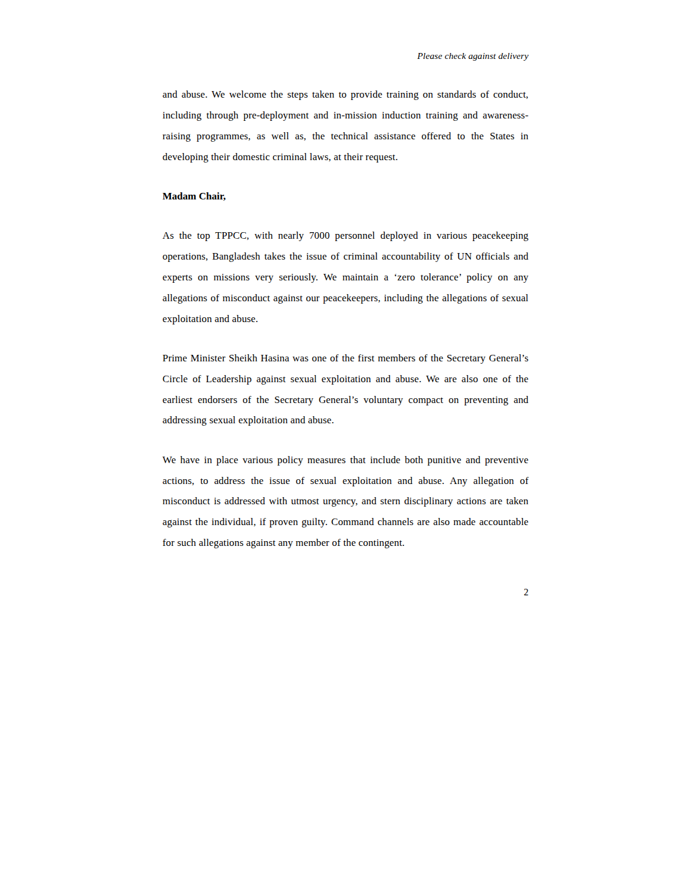Please check against delivery
and abuse. We welcome the steps taken to provide training on standards of conduct, including through pre-deployment and in-mission induction training and awareness-raising programmes, as well as, the technical assistance offered to the States in developing their domestic criminal laws, at their request.
Madam Chair,
As the top TPPCC, with nearly 7000 personnel deployed in various peacekeeping operations, Bangladesh takes the issue of criminal accountability of UN officials and experts on missions very seriously. We maintain a ‘zero tolerance’ policy on any allegations of misconduct against our peacekeepers, including the allegations of sexual exploitation and abuse.
Prime Minister Sheikh Hasina was one of the first members of the Secretary General’s Circle of Leadership against sexual exploitation and abuse. We are also one of the earliest endorsers of the Secretary General’s voluntary compact on preventing and addressing sexual exploitation and abuse.
We have in place various policy measures that include both punitive and preventive actions, to address the issue of sexual exploitation and abuse. Any allegation of misconduct is addressed with utmost urgency, and stern disciplinary actions are taken against the individual, if proven guilty. Command channels are also made accountable for such allegations against any member of the contingent.
2